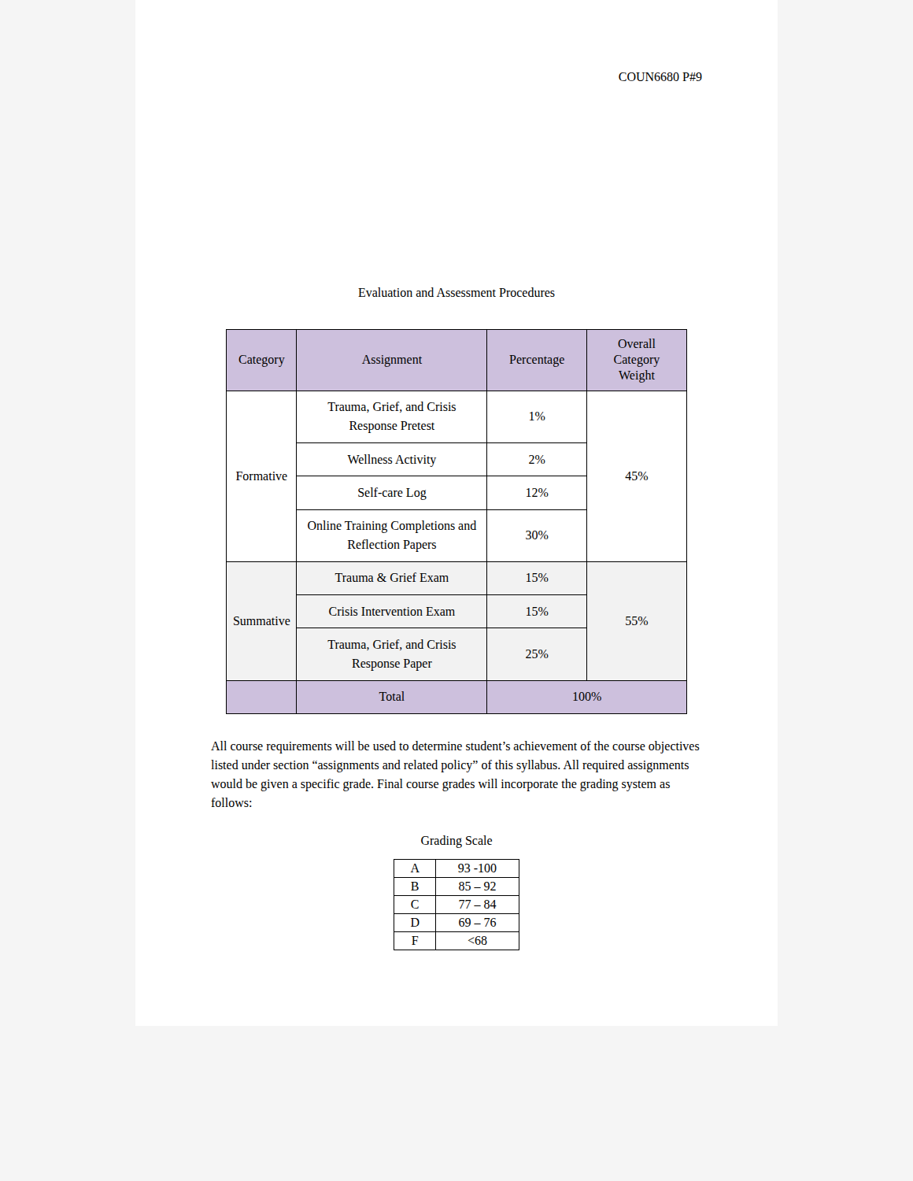COUN6680 P#9
Evaluation and Assessment Procedures
| Category | Assignment | Percentage | Overall Category Weight |
| --- | --- | --- | --- |
| Formative | Trauma, Grief, and Crisis Response Pretest | 1% | 45% |
| Wellness Activity | 2% |
| Self-care Log | 12% |
| Online Training Completions and Reflection Papers | 30% |
| Summative | Trauma & Grief Exam | 15% | 55% |
| Crisis Intervention Exam | 15% |
| Trauma, Grief, and Crisis Response Paper | 25% |
| | Total | 100% |
All course requirements will be used to determine student’s achievement of the course objectives listed under section “assignments and related policy” of this syllabus. All required assignments would be given a specific grade. Final course grades will incorporate the grading system as follows:
Grading Scale
| A | 93 -100 |
| B | 85 – 92 |
| C | 77 – 84 |
| D | 69 – 76 |
| F | <68 |